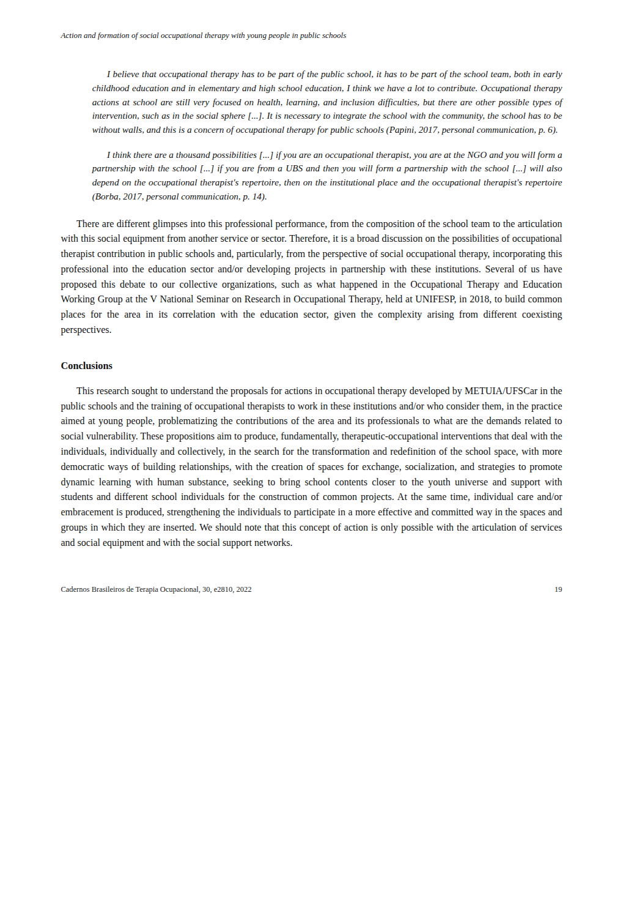Action and formation of social occupational therapy with young people in public schools
I believe that occupational therapy has to be part of the public school, it has to be part of the school team, both in early childhood education and in elementary and high school education, I think we have a lot to contribute. Occupational therapy actions at school are still very focused on health, learning, and inclusion difficulties, but there are other possible types of intervention, such as in the social sphere [...]. It is necessary to integrate the school with the community, the school has to be without walls, and this is a concern of occupational therapy for public schools (Papini, 2017, personal communication, p. 6).
I think there are a thousand possibilities [...] if you are an occupational therapist, you are at the NGO and you will form a partnership with the school [...] if you are from a UBS and then you will form a partnership with the school [...] will also depend on the occupational therapist's repertoire, then on the institutional place and the occupational therapist's repertoire (Borba, 2017, personal communication, p. 14).
There are different glimpses into this professional performance, from the composition of the school team to the articulation with this social equipment from another service or sector. Therefore, it is a broad discussion on the possibilities of occupational therapist contribution in public schools and, particularly, from the perspective of social occupational therapy, incorporating this professional into the education sector and/or developing projects in partnership with these institutions. Several of us have proposed this debate to our collective organizations, such as what happened in the Occupational Therapy and Education Working Group at the V National Seminar on Research in Occupational Therapy, held at UNIFESP, in 2018, to build common places for the area in its correlation with the education sector, given the complexity arising from different coexisting perspectives.
Conclusions
This research sought to understand the proposals for actions in occupational therapy developed by METUIA/UFSCar in the public schools and the training of occupational therapists to work in these institutions and/or who consider them, in the practice aimed at young people, problematizing the contributions of the area and its professionals to what are the demands related to social vulnerability. These propositions aim to produce, fundamentally, therapeutic-occupational interventions that deal with the individuals, individually and collectively, in the search for the transformation and redefinition of the school space, with more democratic ways of building relationships, with the creation of spaces for exchange, socialization, and strategies to promote dynamic learning with human substance, seeking to bring school contents closer to the youth universe and support with students and different school individuals for the construction of common projects. At the same time, individual care and/or embracement is produced, strengthening the individuals to participate in a more effective and committed way in the spaces and groups in which they are inserted. We should note that this concept of action is only possible with the articulation of services and social equipment and with the social support networks.
Cadernos Brasileiros de Terapia Ocupacional, 30, e2810, 2022 19